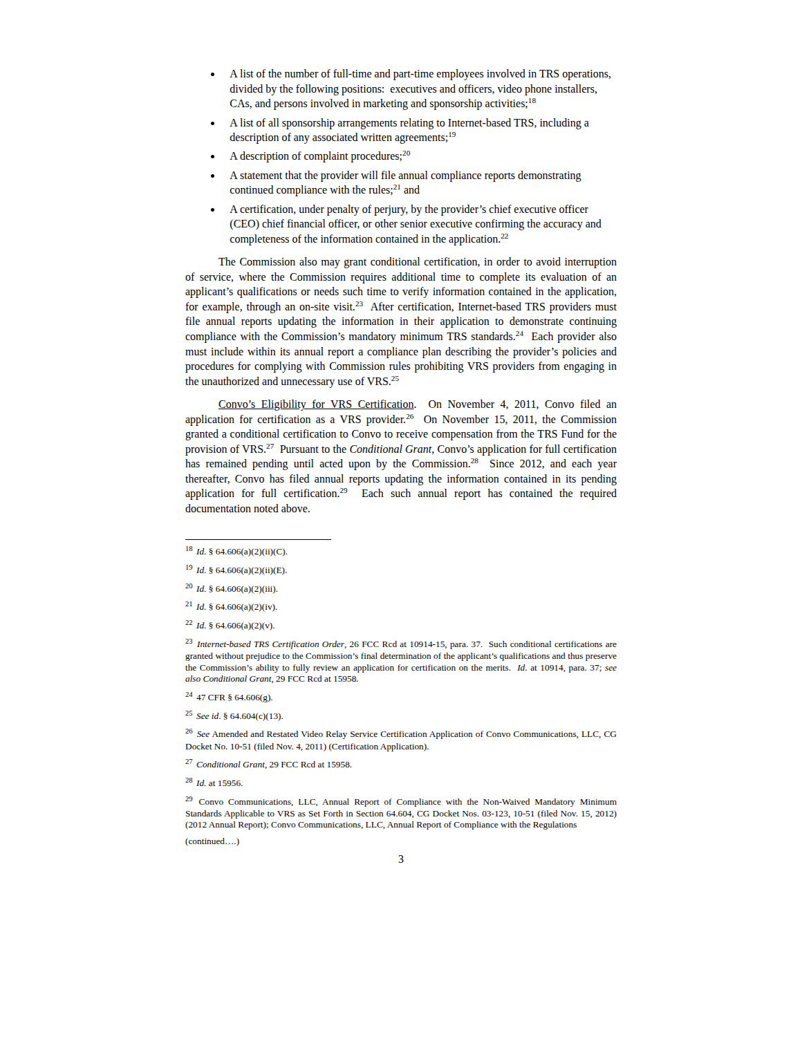A list of the number of full-time and part-time employees involved in TRS operations, divided by the following positions: executives and officers, video phone installers, CAs, and persons involved in marketing and sponsorship activities;18
A list of all sponsorship arrangements relating to Internet-based TRS, including a description of any associated written agreements;19
A description of complaint procedures;20
A statement that the provider will file annual compliance reports demonstrating continued compliance with the rules;21 and
A certification, under penalty of perjury, by the provider’s chief executive officer (CEO) chief financial officer, or other senior executive confirming the accuracy and completeness of the information contained in the application.22
The Commission also may grant conditional certification, in order to avoid interruption of service, where the Commission requires additional time to complete its evaluation of an applicant’s qualifications or needs such time to verify information contained in the application, for example, through an on-site visit.23 After certification, Internet-based TRS providers must file annual reports updating the information in their application to demonstrate continuing compliance with the Commission’s mandatory minimum TRS standards.24 Each provider also must include within its annual report a compliance plan describing the provider’s policies and procedures for complying with Commission rules prohibiting VRS providers from engaging in the unauthorized and unnecessary use of VRS.25
Convo’s Eligibility for VRS Certification. On November 4, 2011, Convo filed an application for certification as a VRS provider.26 On November 15, 2011, the Commission granted a conditional certification to Convo to receive compensation from the TRS Fund for the provision of VRS.27 Pursuant to the Conditional Grant, Convo’s application for full certification has remained pending until acted upon by the Commission.28 Since 2012, and each year thereafter, Convo has filed annual reports updating the information contained in its pending application for full certification.29 Each such annual report has contained the required documentation noted above.
18 Id. § 64.606(a)(2)(ii)(C).
19 Id. § 64.606(a)(2)(ii)(E).
20 Id. § 64.606(a)(2)(iii).
21 Id. § 64.606(a)(2)(iv).
22 Id. § 64.606(a)(2)(v).
23 Internet-based TRS Certification Order, 26 FCC Rcd at 10914-15, para. 37. Such conditional certifications are granted without prejudice to the Commission’s final determination of the applicant’s qualifications and thus preserve the Commission’s ability to fully review an application for certification on the merits. Id. at 10914, para. 37; see also Conditional Grant, 29 FCC Rcd at 15958.
24 47 CFR § 64.606(g).
25 See id. § 64.604(c)(13).
26 See Amended and Restated Video Relay Service Certification Application of Convo Communications, LLC, CG Docket No. 10-51 (filed Nov. 4, 2011) (Certification Application).
27 Conditional Grant, 29 FCC Rcd at 15958.
28 Id. at 15956.
29 Convo Communications, LLC, Annual Report of Compliance with the Non-Waived Mandatory Minimum Standards Applicable to VRS as Set Forth in Section 64.604, CG Docket Nos. 03-123, 10-51 (filed Nov. 15, 2012) (2012 Annual Report); Convo Communications, LLC, Annual Report of Compliance with the Regulations
(continued….)
3